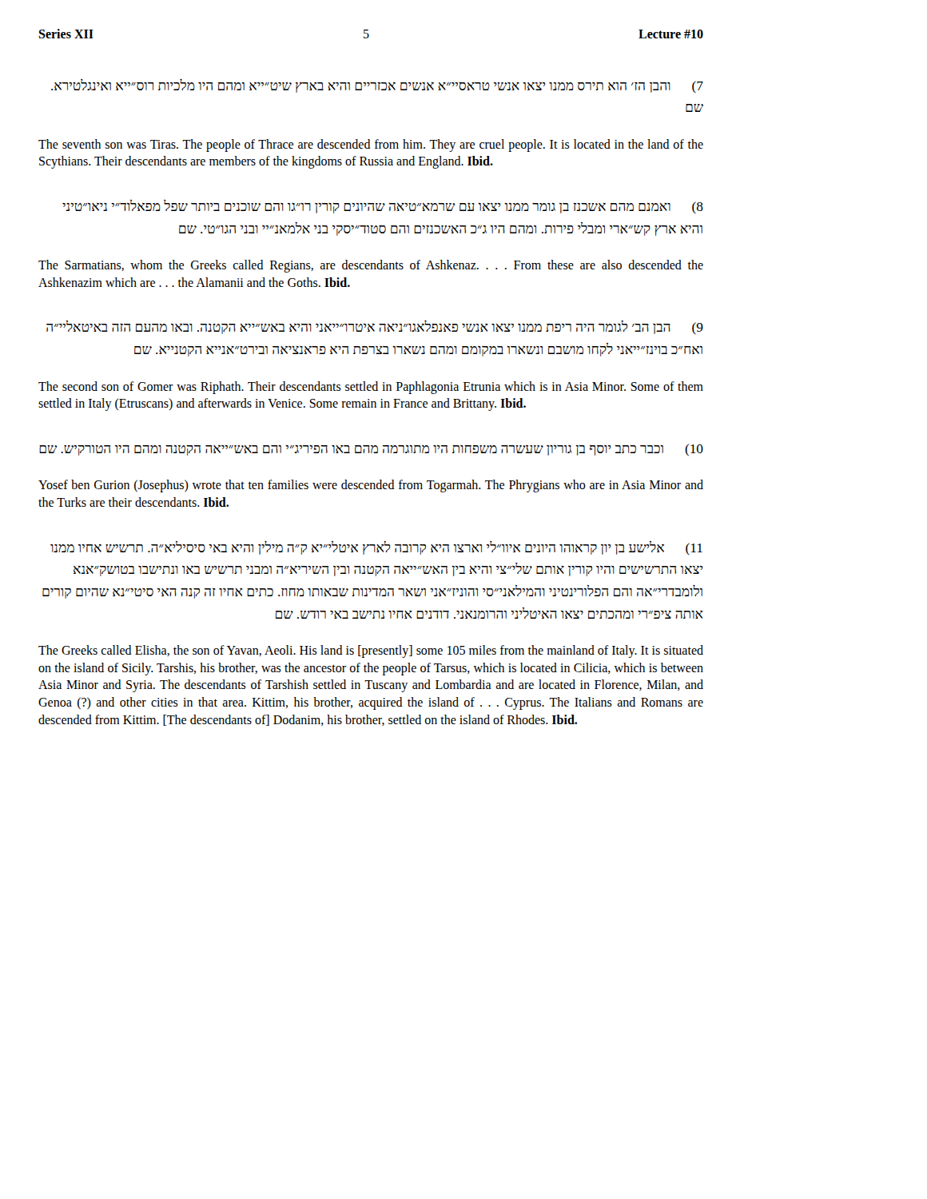Series XII 5 Lecture #10
(7 והבן הז׳ הוא תירס ממנו יצאו אנשי טראסיי״א אנשים אכזריים והיא בארץ שיט״ייא ומהם היו מלכיות רוס״ייא ואינגלטירא. שם
The seventh son was Tiras. The people of Thrace are descended from him. They are cruel people. It is located in the land of the Scythians. Their descendants are members of the kingdoms of Russia and England. Ibid.
(8 ואמנם מהם אשכנז בן גומר ממנו יצאו עם שרמא״טיאה שהיונים קורין רו״גו והם שוכנים ביותר שפל מפאלוד״י ניאו״טיני והיא ארץ קש״ארי ומבלי פירות. ומהם היו ג״כ האשכנזים והם סטוד״יסקי בני אלמאנ״יי ובני הגו״טי. שם
The Sarmatians, whom the Greeks called Regians, are descendants of Ashkenaz. . . . From these are also descended the Ashkenazim which are . . . the Alamanii and the Goths. Ibid.
(9 הבן הב׳ לגומר היה ריפת ממנו יצאו אנשי פאנפלאגו״ניאה איטרו״ייאני והיא באש״ייא הקטנה. ובאו מהעם הזה באיטאליי״ה ואח״כ בוינז״ייאני לקחו מושבם ונשארו במקומם ומהם נשארו בצרפת היא פראנציאה ובירט״אנייא הקטנייא. שם
The second son of Gomer was Riphath. Their descendants settled in Paphlagonia Etrunia which is in Asia Minor. Some of them settled in Italy (Etruscans) and afterwards in Venice. Some remain in France and Brittany. Ibid.
(10 וכבר כתב יוסף בן גוריון שעשרה משפחות היו מתוגרמה מהם באו הפיריג״י והם באש״ייאה הקטנה ומהם היו הטורקיש. שם
Yosef ben Gurion (Josephus) wrote that ten families were descended from Togarmah. The Phrygians who are in Asia Minor and the Turks are their descendants. Ibid.
(11 אלישע בן יון קראוהו היונים איוו״לי וארצו היא קרובה לארץ איטלי״יא ק״ה מילין והיא באי סיסיליא״ה. תרשיש אחיו ממנו יצאו התרשישים והיו קורין אותם שלי״צי והיא בין האש״ייאה הקטנה ובין השיריא״ה ומבני תרשיש באו ונתישבו בטושק״אנא ולומבדרי״אה והם הפלורינטיני והמילאני״סי והוניז״אני ושאר המדינות שבאותו מחוז. כתים אחיו זה קנה האי סיטי״נא שהיום קורים אותה ציפ״רי ומהכתים יצאו האיטליני והרומנאני. דודנים אחיו נתישב באי רודש. שם
The Greeks called Elisha, the son of Yavan, Aeoli. His land is [presently] some 105 miles from the mainland of Italy. It is situated on the island of Sicily. Tarshis, his brother, was the ancestor of the people of Tarsus, which is located in Cilicia, which is between Asia Minor and Syria. The descendants of Tarshish settled in Tuscany and Lombardia and are located in Florence, Milan, and Genoa (?) and other cities in that area. Kittim, his brother, acquired the island of . . . Cyprus. The Italians and Romans are descended from Kittim. [The descendants of] Dodanim, his brother, settled on the island of Rhodes. Ibid.